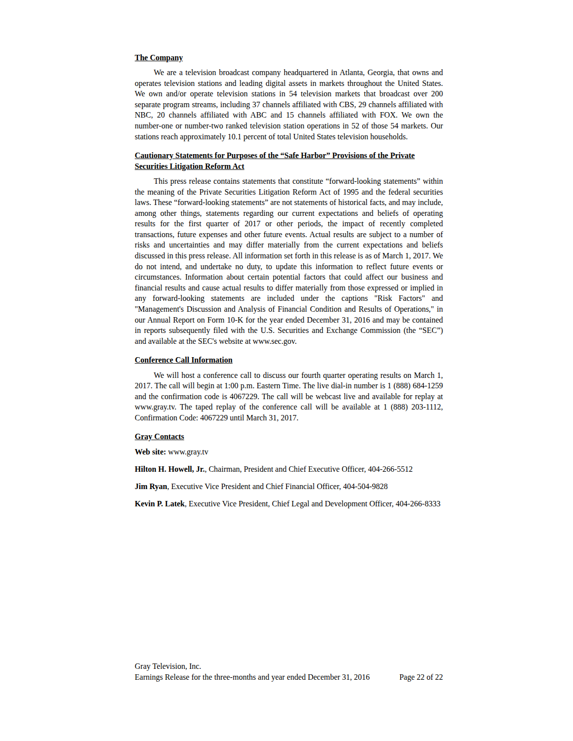The Company
We are a television broadcast company headquartered in Atlanta, Georgia, that owns and operates television stations and leading digital assets in markets throughout the United States. We own and/or operate television stations in 54 television markets that broadcast over 200 separate program streams, including 37 channels affiliated with CBS, 29 channels affiliated with NBC, 20 channels affiliated with ABC and 15 channels affiliated with FOX. We own the number-one or number-two ranked television station operations in 52 of those 54 markets. Our stations reach approximately 10.1 percent of total United States television households.
Cautionary Statements for Purposes of the “Safe Harbor” Provisions of the Private Securities Litigation Reform Act
This press release contains statements that constitute “forward-looking statements” within the meaning of the Private Securities Litigation Reform Act of 1995 and the federal securities laws. These “forward-looking statements” are not statements of historical facts, and may include, among other things, statements regarding our current expectations and beliefs of operating results for the first quarter of 2017 or other periods, the impact of recently completed transactions, future expenses and other future events. Actual results are subject to a number of risks and uncertainties and may differ materially from the current expectations and beliefs discussed in this press release. All information set forth in this release is as of March 1, 2017. We do not intend, and undertake no duty, to update this information to reflect future events or circumstances. Information about certain potential factors that could affect our business and financial results and cause actual results to differ materially from those expressed or implied in any forward-looking statements are included under the captions "Risk Factors" and "Management's Discussion and Analysis of Financial Condition and Results of Operations," in our Annual Report on Form 10-K for the year ended December 31, 2016 and may be contained in reports subsequently filed with the U.S. Securities and Exchange Commission (the “SEC”) and available at the SEC's website at www.sec.gov.
Conference Call Information
We will host a conference call to discuss our fourth quarter operating results on March 1, 2017. The call will begin at 1:00 p.m. Eastern Time. The live dial-in number is 1 (888) 684-1259 and the confirmation code is 4067229. The call will be webcast live and available for replay at www.gray.tv. The taped replay of the conference call will be available at 1 (888) 203-1112, Confirmation Code: 4067229 until March 31, 2017.
Gray Contacts
Web site: www.gray.tv
Hilton H. Howell, Jr., Chairman, President and Chief Executive Officer, 404-266-5512
Jim Ryan, Executive Vice President and Chief Financial Officer, 404-504-9828
Kevin P. Latek, Executive Vice President, Chief Legal and Development Officer, 404-266-8333
Gray Television, Inc.
Earnings Release for the three-months and year ended December 31, 2016
Page 22 of 22